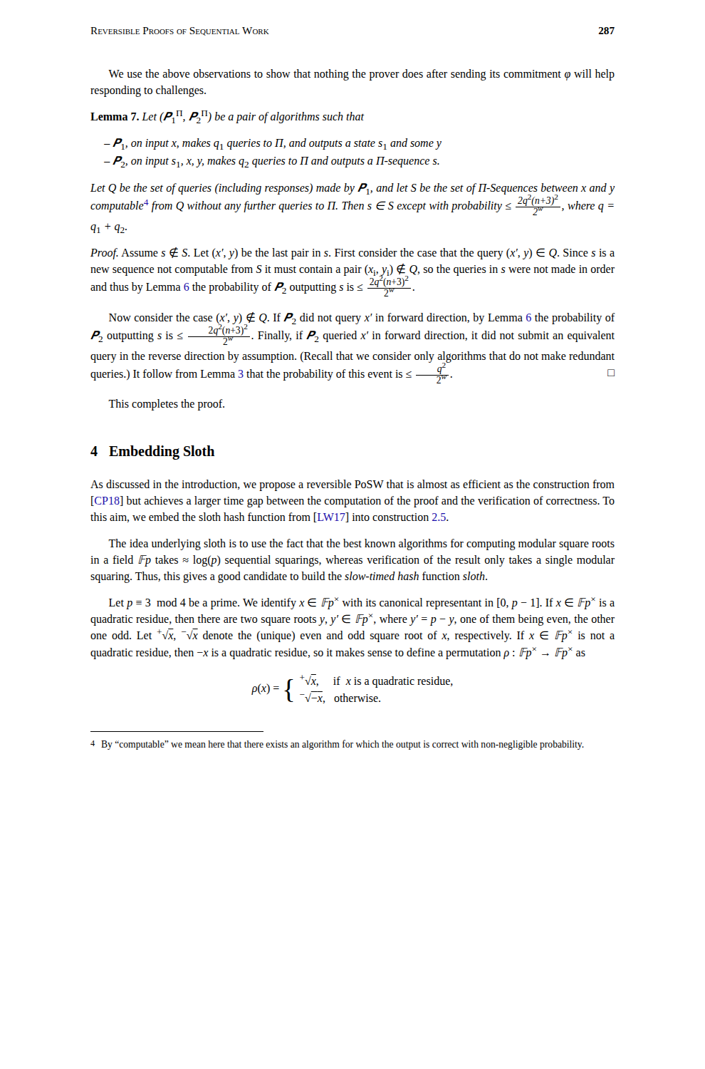Reversible Proofs of Sequential Work 287
We use the above observations to show that nothing the prover does after sending its commitment φ will help responding to challenges.
Lemma 7. Let (𝑷1Π, 𝑷2Π) be a pair of algorithms such that
𝑷1, on input x, makes q1 queries to Π, and outputs a state s1 and some y
𝑷2, on input s1, x, y, makes q2 queries to Π and outputs a Π-sequence s.
Let Q be the set of queries (including responses) made by 𝑷1, and let S be the set of Π-Sequences between x and y computable4 from Q without any further queries to Π. Then s ∈ S except with probability ≤ 2q2(n+3)22w, where q = q1 + q2.
Proof. Assume s ∉ S. Let (x′, y) be the last pair in s. First consider the case that the query (x′, y) ∈ Q. Since s is a new sequence not computable from S it must contain a pair (xi, yi) ∉ Q, so the queries in s were not made in order and thus by Lemma 6 the probability of 𝑷2 outputting s is ≤ 2q2(n+3)22w.
Now consider the case (x′, y) ∉ Q. If 𝑷2 did not query x′ in forward direction, by Lemma 6 the probability of 𝑷2 outputting s is ≤ 2q2(n+3)22w. Finally, if 𝑷2 queried x′ in forward direction, it did not submit an equivalent query in the reverse direction by assumption. (Recall that we consider only algorithms that do not make redundant queries.) It follow from Lemma 3 that the probability of this event is ≤ q22w. □
This completes the proof.
4 Embedding Sloth
As discussed in the introduction, we propose a reversible PoSW that is almost as efficient as the construction from [CP18] but achieves a larger time gap between the computation of the proof and the verification of correctness. To this aim, we embed the sloth hash function from [LW17] into construction 2.5.
The idea underlying sloth is to use the fact that the best known algorithms for computing modular square roots in a field 𝔽p takes ≈ log(p) sequential squarings, whereas verification of the result only takes a single modular squaring. Thus, this gives a good candidate to build the slow-timed hash function sloth.
Let p ≡ 3 mod 4 be a prime. We identify x ∈ 𝔽p× with its canonical representant in [0, p − 1]. If x ∈ 𝔽p× is a quadratic residue, then there are two square roots y, y′ ∈ 𝔽p×, where y′ = p − y, one of them being even, the other one odd. Let +√x, −√x denote the (unique) even and odd square root of x, respectively. If x ∈ 𝔽p× is not a quadratic residue, then −x is a quadratic residue, so it makes sense to define a permutation ρ : 𝔽p× → 𝔽p× as
ρ(x) = { +√x, if x is a quadratic residue, −√−x, otherwise.
4 By “computable” we mean here that there exists an algorithm for which the output is correct with non-negligible probability.